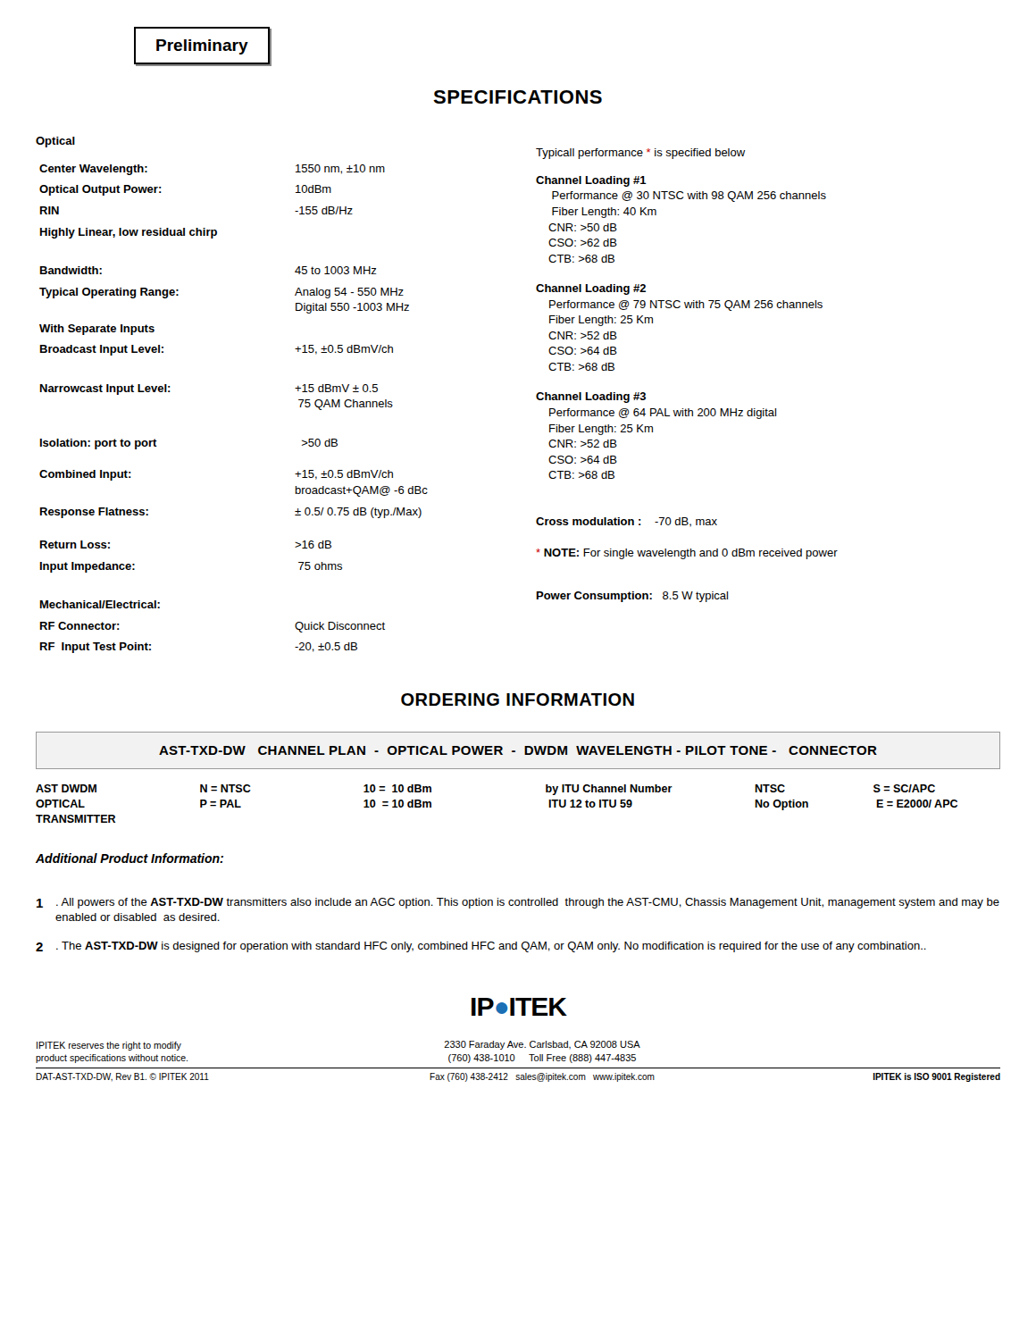Preliminary
SPECIFICATIONS
Optical
| Center Wavelength: | 1550 nm, ±10 nm |
| Optical Output Power: | 10dBm |
| RIN | -155 dB/Hz |
| Highly Linear, low residual chirp |
| Bandwidth: | 45 to 1003 MHz |
| Typical Operating Range: | Analog 54 - 550 MHz Digital 550 -1003 MHz |
| With Separate Inputs |
| Broadcast Input Level: | +15, ±0.5 dBmV/ch |
| Narrowcast Input Level: | +15 dBmV ± 0.5 75 QAM Channels |
| Isolation: port to port | >50 dB |
| Combined Input: | +15, ±0.5 dBmV/ch broadcast+QAM@ -6 dBc |
| Response Flatness: | ± 0.5/ 0.75 dB (typ./Max) |
| Return Loss: | >16 dB |
| Input Impedance: | 75 ohms |
| Mechanical/Electrical: |
| RF Connector: | Quick Disconnect |
| RF Input Test Point: | -20, ±0.5 dB |
Typicall performance * is specified below
Channel Loading #1
Performance @ 30 NTSC with 98 QAM 256 channels
Fiber Length: 40 Km
CNR: >50 dB
CSO: >62 dB
CTB: >68 dB
Channel Loading #2
Performance @ 79 NTSC with 75 QAM 256 channels
Fiber Length: 25 Km
CNR: >52 dB
CSO: >64 dB
CTB: >68 dB
Channel Loading #3
Performance @ 64 PAL with 200 MHz digital
Fiber Length: 25 Km
CNR: >52 dB
CSO: >64 dB
CTB: >68 dB
Cross modulation : -70 dB, max
* NOTE: For single wavelength and 0 dBm received power
Power Consumption: 8.5 W typical
ORDERING INFORMATION
AST-TXD-DW CHANNEL PLAN - OPTICAL POWER - DWDM WAVELENGTH - PILOT TONE - CONNECTOR
AST DWDM
OPTICAL
TRANSMITTER
N = NTSC
P = PAL
10 = 10 dBm
10 = 10 dBm
by ITU Channel Number
ITU 12 to ITU 59
NTSC
No Option
S = SC/APC
E = E2000/ APC
Additional Product Information:
1. All powers of the AST-TXD-DW transmitters also include an AGC option. This option is controlled through the AST-CMU, Chassis Management Unit, management system and may be enabled or disabled as desired.
2. The AST-TXD-DW is designed for operation with standard HFC only, combined HFC and QAM, or QAM only. No modification is required for the use of any combination..
IP●ITEK
IPITEK reserves the right to modify
product specifications without notice.
2330 Faraday Ave. Carlsbad, CA 92008 USA
(760) 438-1010 Toll Free (888) 447-4835
DAT-AST-TXD-DW, Rev B1. © IPITEK 2011
Fax (760) 438-2412 sales@ipitek.com www.ipitek.com
IPITEK is ISO 9001 Registered